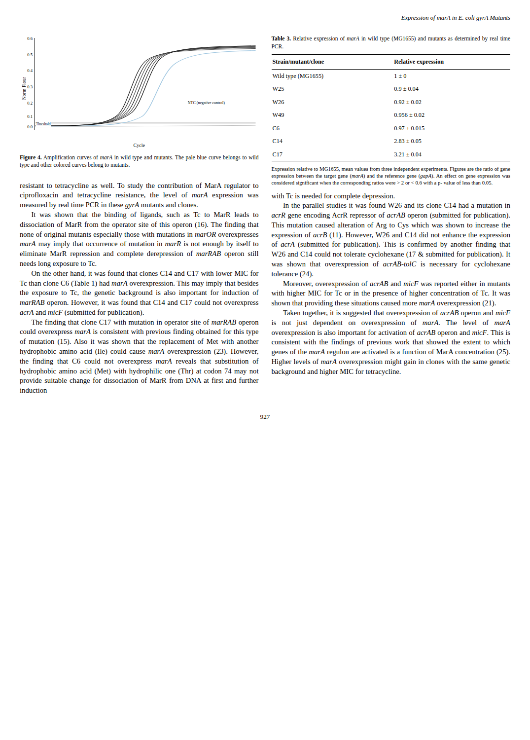Expression of marA in E. coli gyrA Mutants
Norm Flour
0.6 0.5 0.4 0.3 0.2 0.1 0.0
Threshold
NTC (negative control)
Cycle
Figure 4. Amplification curves of marA in wild type and mutants. The pale blue curve belongs to wild type and other colored curves belong to mutants.
resistant to tetracycline as well. To study the contribution of MarA regulator to ciprofloxacin and tetracycline resistance, the level of marA expression was measured by real time PCR in these gyrA mutants and clones.
It was shown that the binding of ligands, such as Tc to MarR leads to dissociation of MarR from the operator site of this operon (16). The finding that none of original mutants especially those with mutations in marOR overexpresses marA may imply that occurrence of mutation in marR is not enough by itself to eliminate MarR repression and complete derepression of marRAB operon still needs long exposure to Tc.
On the other hand, it was found that clones C14 and C17 with lower MIC for Tc than clone C6 (Table 1) had marA overexpression. This may imply that besides the exposure to Tc, the genetic background is also important for induction of marRAB operon. However, it was found that C14 and C17 could not overexpress acrA and micF (submitted for publication).
The finding that clone C17 with mutation in operator site of marRAB operon could overexpress marA is consistent with previous finding obtained for this type of mutation (15). Also it was shown that the replacement of Met with another hydrophobic amino acid (Ile) could cause marA overexpression (23). However, the finding that C6 could not overexpress marA reveals that substitution of hydrophobic amino acid (Met) with hydrophilic one (Thr) at codon 74 may not provide suitable change for dissociation of MarR from DNA at first and further induction
Table 3. Relative expression of marA in wild type (MG1655) and mutants as determined by real time PCR.
| Strain/mutant/clone | Relative expression |
| --- | --- |
| Wild type (MG1655) | 1 ± 0 |
| W25 | 0.9 ± 0.04 |
| W26 | 0.92 ± 0.02 |
| W49 | 0.956 ± 0.02 |
| C6 | 0.97 ± 0.015 |
| C14 | 2.83 ± 0.05 |
| C17 | 3.21 ± 0.04 |
Expression relative to MG1655, mean values from three independent experiments. Figures are the ratio of gene expression between the target gene (marA) and the reference gene (gapA). An effect on gene expression was considered significant when the corresponding ratios were > 2 or < 0.6 with a p- value of less than 0.05.
with Tc is needed for complete depression.
In the parallel studies it was found W26 and its clone C14 had a mutation in acrR gene encoding AcrR repressor of acrAB operon (submitted for publication). This mutation caused alteration of Arg to Cys which was shown to increase the expression of acrB (11). However, W26 and C14 did not enhance the expression of acrA (submitted for publication). This is confirmed by another finding that W26 and C14 could not tolerate cyclohexane (17 & submitted for publication). It was shown that overexpression of acrAB-tolC is necessary for cyclohexane tolerance (24).
Moreover, overexpression of acrAB and micF was reported either in mutants with higher MIC for Tc or in the presence of higher concentration of Tc. It was shown that providing these situations caused more marA overexpression (21).
Taken together, it is suggested that overexpression of acrAB operon and micF is not just dependent on overexpression of marA. The level of marA overexpression is also important for activation of acrAB operon and micF. This is consistent with the findings of previous work that showed the extent to which genes of the marA regulon are activated is a function of MarA concentration (25). Higher levels of marA overexpression might gain in clones with the same genetic background and higher MIC for tetracycline.
927